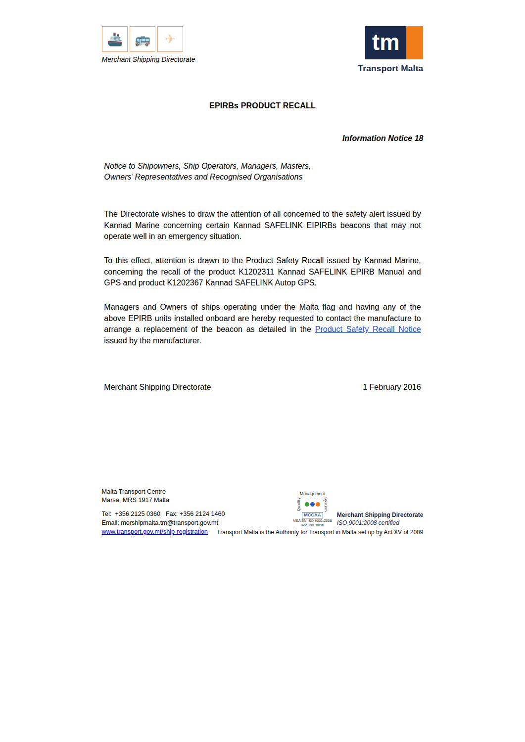🚢
🚌
✈
Merchant Shipping Directorate
tm
Transport Malta
EPIRBs PRODUCT RECALL
Information Notice 18
Notice to Shipowners, Ship Operators, Managers, Masters,
Owners’ Representatives and Recognised Organisations
The Directorate wishes to draw the attention of all concerned to the safety alert issued by Kannad Marine concerning certain Kannad SAFELINK EIPIRBs beacons that may not operate well in an emergency situation.
To this effect, attention is drawn to the Product Safety Recall issued by Kannad Marine, concerning the recall of the product K1202311 Kannad SAFELINK EPIRB Manual and GPS and product K1202367 Kannad SAFELINK Autop GPS.
Managers and Owners of ships operating under the Malta flag and having any of the above EPIRB units installed onboard are hereby requested to contact the manufacture to arrange a replacement of the beacon as detailed in the Product Safety Recall Notice issued by the manufacturer.
Merchant Shipping Directorate
1 February 2016
Malta Transport Centre
Marsa, MRS 1917 Malta
Tel: +356 2125 0360 Fax: +356 2124 1460
Email: mershipmalta.tm@transport.gov.mt
Management
Quality System
MCCAA
MSA EN ISO 9001:2008
Reg. No. 8096
Merchant Shipping Directorate
ISO 9001:2008 certified
www.transport.gov.mt/ship-registration
Transport Malta is the Authority for Transport in Malta set up by Act XV of 2009